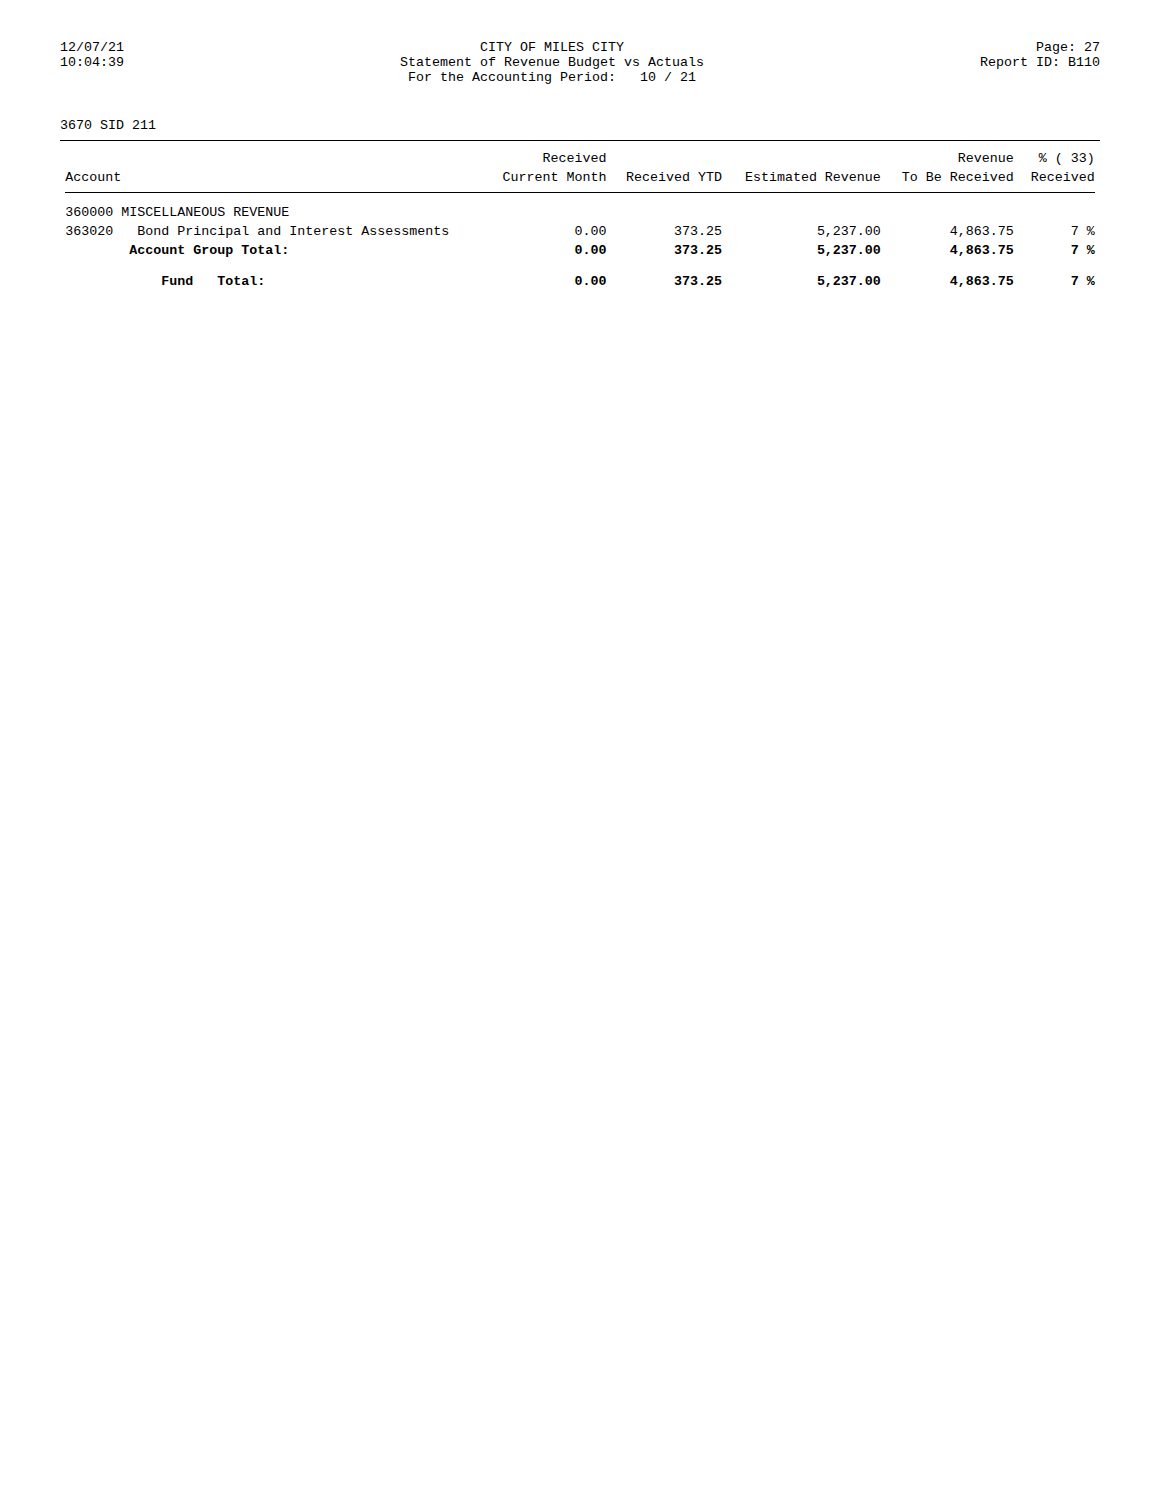12/07/21
10:04:39
CITY OF MILES CITY
Statement of Revenue Budget vs Actuals
For the Accounting Period: 10 / 21
Page: 27
Report ID: B110
3670 SID 211
| | Received | | | Revenue | % ( 33) |
| --- | --- | --- | --- | --- | --- |
| Account | Current Month | Received YTD | Estimated Revenue | To Be Received | Received |
| 360000 MISCELLANEOUS REVENUE | | | | | |
| 363020 Bond Principal and Interest Assessments | 0.00 | 373.25 | 5,237.00 | 4,863.75 | 7 % |
| Account Group Total: | 0.00 | 373.25 | 5,237.00 | 4,863.75 | 7 % |
| Fund Total: | 0.00 | 373.25 | 5,237.00 | 4,863.75 | 7 % |